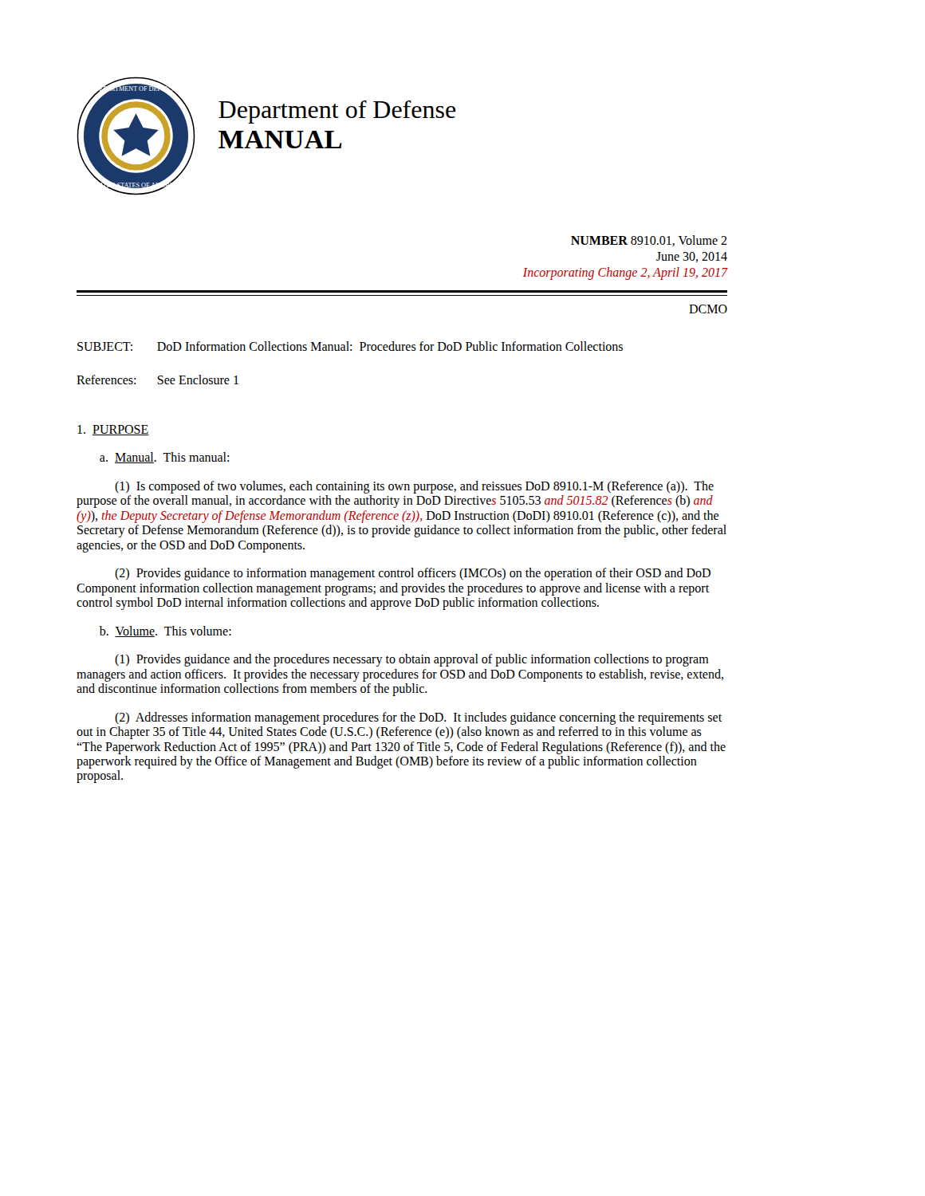Department of Defense
MANUAL
NUMBER 8910.01, Volume 2
June 30, 2014
Incorporating Change 2, April 19, 2017
DCMO
SUBJECT: DoD Information Collections Manual: Procedures for DoD Public Information Collections
References: See Enclosure 1
1. PURPOSE
a. Manual. This manual:
(1) Is composed of two volumes, each containing its own purpose, and reissues DoD 8910.1-M (Reference (a)). The purpose of the overall manual, in accordance with the authority in DoD Directives 5105.53 and 5015.82 (References (b) and (y)), the Deputy Secretary of Defense Memorandum (Reference (z)), DoD Instruction (DoDI) 8910.01 (Reference (c)), and the Secretary of Defense Memorandum (Reference (d)), is to provide guidance to collect information from the public, other federal agencies, or the OSD and DoD Components.
(2) Provides guidance to information management control officers (IMCOs) on the operation of their OSD and DoD Component information collection management programs; and provides the procedures to approve and license with a report control symbol DoD internal information collections and approve DoD public information collections.
b. Volume. This volume:
(1) Provides guidance and the procedures necessary to obtain approval of public information collections to program managers and action officers. It provides the necessary procedures for OSD and DoD Components to establish, revise, extend, and discontinue information collections from members of the public.
(2) Addresses information management procedures for the DoD. It includes guidance concerning the requirements set out in Chapter 35 of Title 44, United States Code (U.S.C.) (Reference (e)) (also known as and referred to in this volume as “The Paperwork Reduction Act of 1995” (PRA)) and Part 1320 of Title 5, Code of Federal Regulations (Reference (f)), and the paperwork required by the Office of Management and Budget (OMB) before its review of a public information collection proposal.